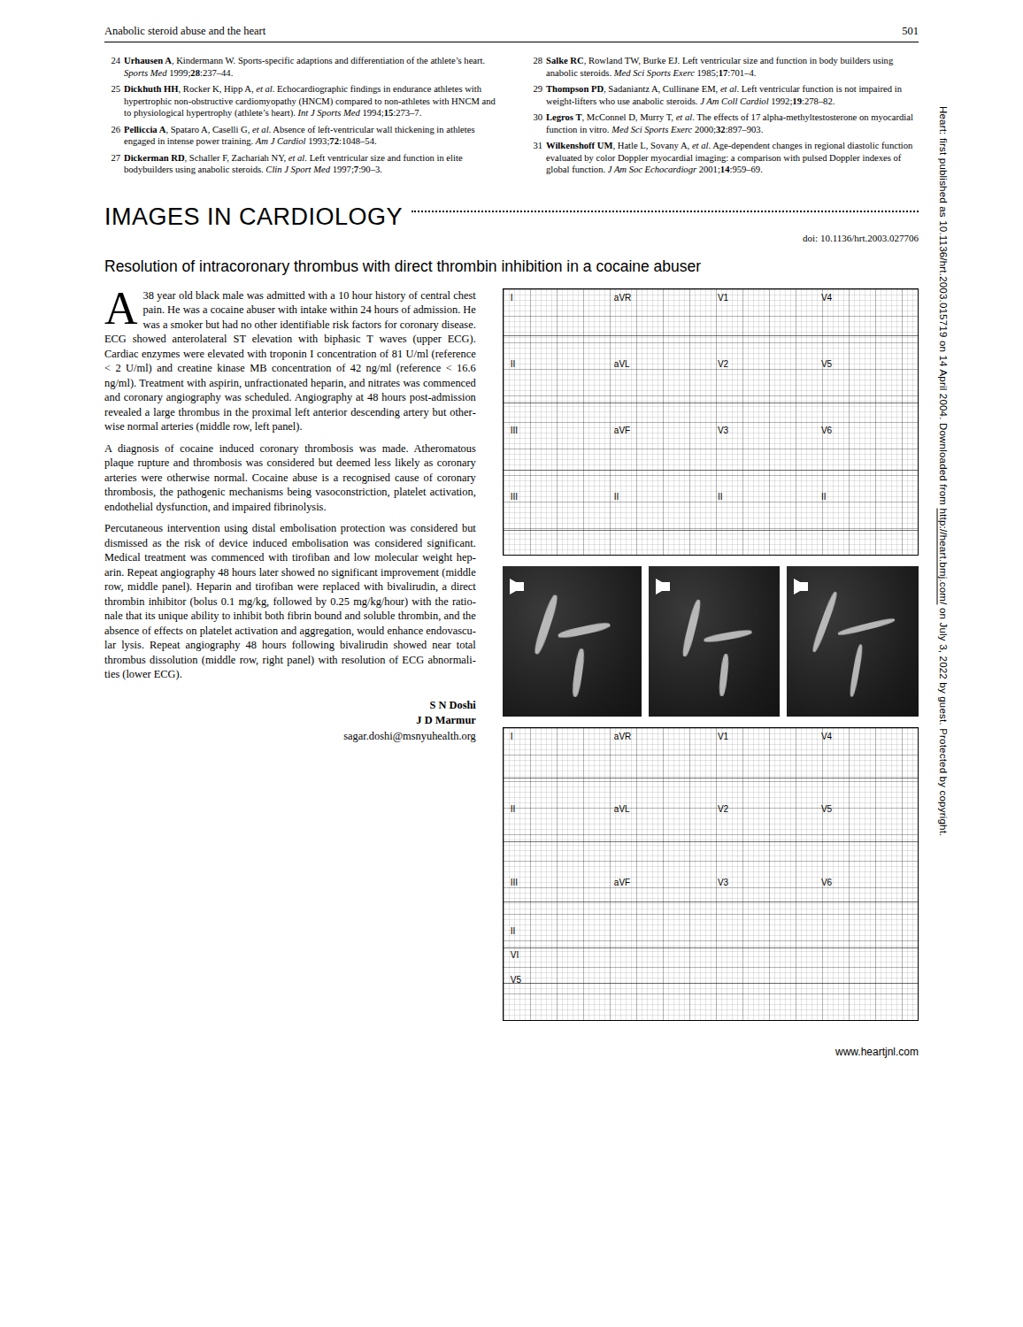Anabolic steroid abuse and the heart
501
24 Urhausen A, Kindermann W. Sports-specific adaptions and differentiation of the athlete’s heart. Sports Med 1999;28:237–44.
25 Dickhuth HH, Rocker K, Hipp A, et al. Echocardiographic findings in endurance athletes with hypertrophic non-obstructive cardiomyopathy (HNCM) compared to non-athletes with HNCM and to physiological hypertrophy (athlete’s heart). Int J Sports Med 1994;15:273–7.
26 Pelliccia A, Spataro A, Caselli G, et al. Absence of left-ventricular wall thickening in athletes engaged in intense power training. Am J Cardiol 1993;72:1048–54.
27 Dickerman RD, Schaller F, Zachariah NY, et al. Left ventricular size and function in elite bodybuilders using anabolic steroids. Clin J Sport Med 1997;7:90–3.
28 Salke RC, Rowland TW, Burke EJ. Left ventricular size and function in body builders using anabolic steroids. Med Sci Sports Exerc 1985;17:701–4.
29 Thompson PD, Sadaniantz A, Cullinane EM, et al. Left ventricular function is not impaired in weight-lifters who use anabolic steroids. J Am Coll Cardiol 1992;19:278–82.
30 Legros T, McConnel D, Murry T, et al. The effects of 17 alpha-methyltestosterone on myocardial function in vitro. Med Sci Sports Exerc 2000;32:897–903.
31 Wilkenshoff UM, Hatle L, Sovany A, et al. Age-dependent changes in regional diastolic function evaluated by color Doppler myocardial imaging: a comparison with pulsed Doppler indexes of global function. J Am Soc Echocardiogr 2001;14:959–69.
IMAGES IN CARDIOLOGY
doi: 10.1136/hrt.2003.027706
Resolution of intracoronary thrombus with direct thrombin inhibition in a cocaine abuser
A38 year old black male was admitted with a 10 hour history of central chest pain. He was a cocaine abuser with intake within 24 hours of admission. He was a smoker but had no other identifiable risk factors for coronary disease. ECG showed anterolateral ST elevation with biphasic T waves (upper ECG). Cardiac enzymes were elevated with troponin I concentration of 81 U/ml (reference < 2 U/ml) and creatine kinase MB concentration of 42 ng/ml (reference < 16.6 ng/ml). Treatment with aspirin, unfractionated heparin, and nitrates was commenced and coronary angiography was scheduled. Angiography at 48 hours post-admission revealed a large thrombus in the proximal left anterior descending artery but otherwise normal arteries (middle row, left panel).
A diagnosis of cocaine induced coronary thrombosis was made. Atheromatous plaque rupture and thrombosis was considered but deemed less likely as coronary arteries were otherwise normal. Cocaine abuse is a recognised cause of coronary thrombosis, the pathogenic mechanisms being vasoconstriction, platelet activation, endothelial dysfunction, and impaired fibrinolysis.
Percutaneous intervention using distal embolisation protection was considered but dismissed as the risk of device induced embolisation was considered significant. Medical treatment was commenced with tirofiban and low molecular weight heparin. Repeat angiography 48 hours later showed no significant improvement (middle row, middle panel). Heparin and tirofiban were replaced with bivalirudin, a direct thrombin inhibitor (bolus 0.1 mg/kg, followed by 0.25 mg/kg/hour) with the rationale that its unique ability to inhibit both fibrin bound and soluble thrombin, and the absence of effects on platelet activation and aggregation, would enhance endovascular lysis. Repeat angiography 48 hours following bivalirudin showed near total thrombus dissolution (middle row, right panel) with resolution of ECG abnormalities (lower ECG).
S N Doshi
J D Marmur
sagar.doshi@msnyuhealth.org
IaVR V1 V4 II aVL V2 V5 III aVF V3 V6 III II II II
IaVR V1 V4 II aVL V2 V5 III aVF V3 V6 VI
II V5
www.heartjnl.com
Heart: first published as 10.1136/hrt.2003.015719 on 14 April 2004. Downloaded from http://heart.bmj.com/ on July 3, 2022 by guest. Protected by copyright.